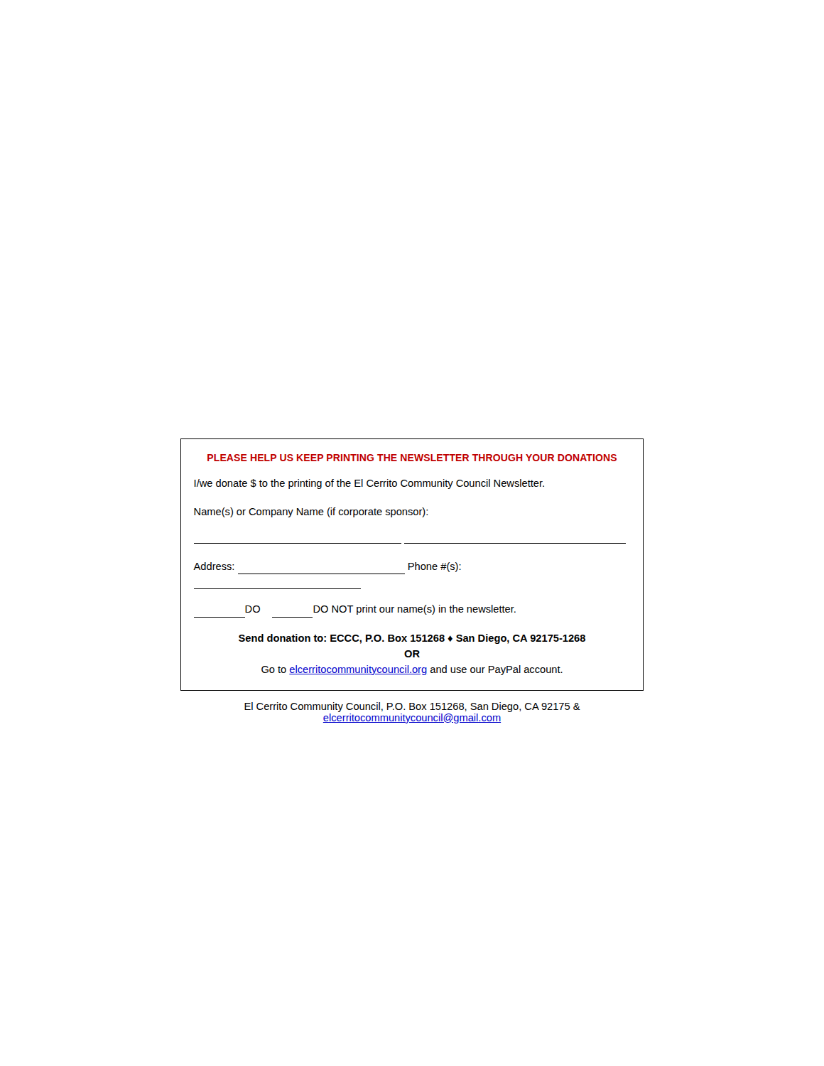PLEASE HELP US KEEP PRINTING THE NEWSLETTER THROUGH YOUR DONATIONS
I/we donate $ to the printing of the El Cerrito Community Council Newsletter.
Name(s) or Company Name (if corporate sponsor):
Address: Phone #(s):
DO DO NOT print our name(s) in the newsletter.
Send donation to: ECCC, P.O. Box 151268 ♦ San Diego, CA 92175-1268 OR Go to elcerritocommunitycouncil.org and use our PayPal account.
El Cerrito Community Council, P.O. Box 151268, San Diego, CA 92175 & elcerritocommunitycouncil@gmail.com